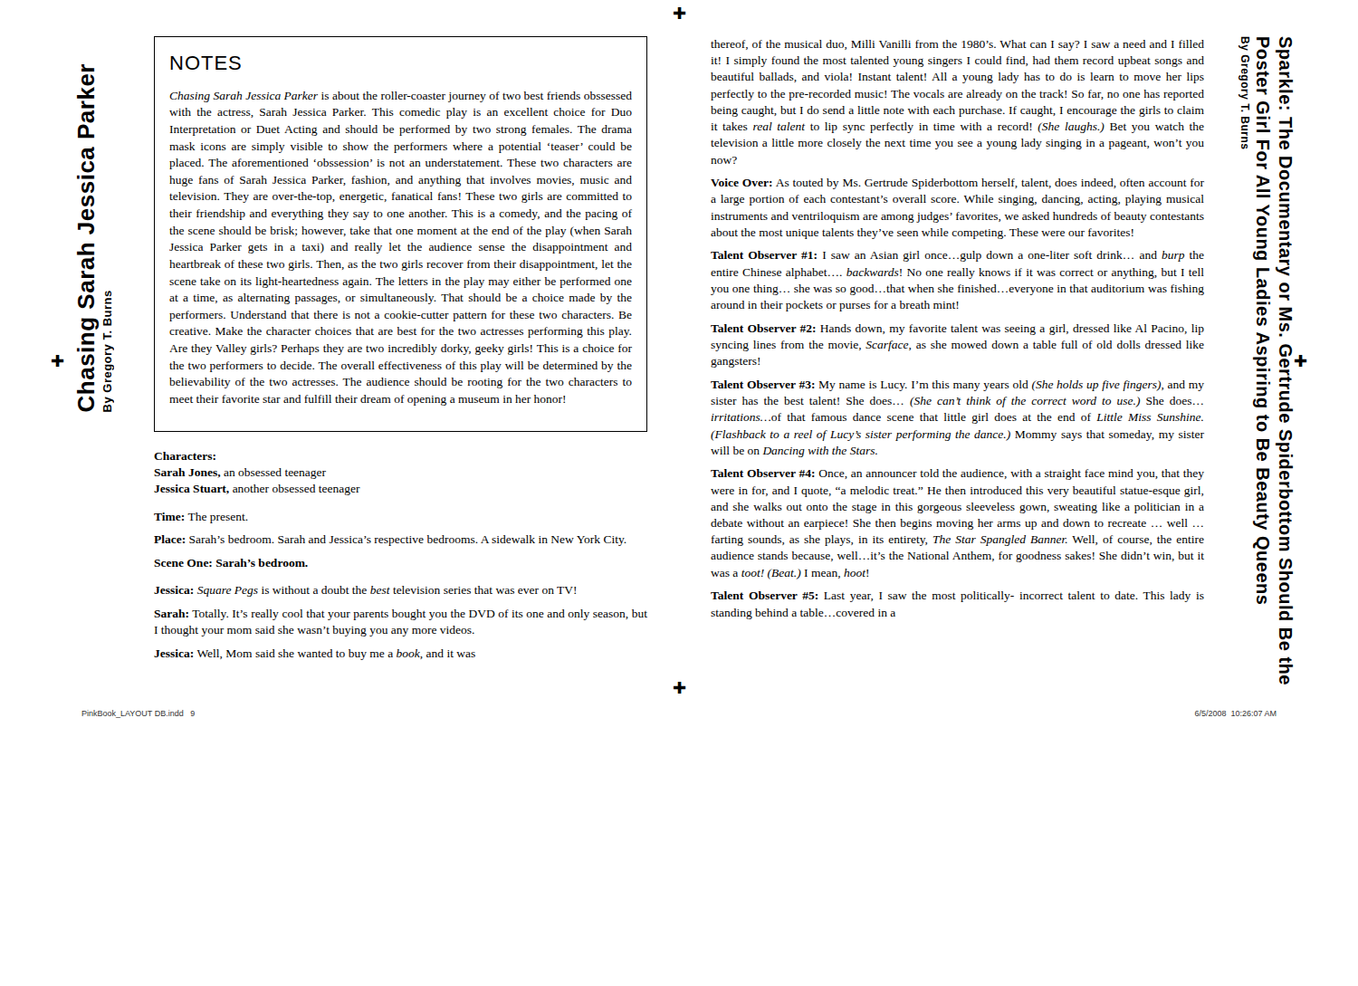✚ ✚ ✚ ✚
Chasing Sarah Jessica Parker By Gregory T. Burns
Sparkle: The Documentary or Ms. Gertrude Spiderbottom Should Be the
Poster Girl For All Young Ladies Aspiring to Be Beauty Queens By Gregory T. Burns
NOTES
Chasing Sarah Jessica Parker is about the roller-coaster journey of two best friends obssessed with the actress, Sarah Jessica Parker. This comedic play is an excellent choice for Duo Interpretation or Duet Acting and should be performed by two strong females. The drama mask icons are simply visible to show the performers where a potential ‘teaser’ could be placed. The aforementioned ‘obssession’ is not an understatement. These two characters are huge fans of Sarah Jessica Parker, fashion, and anything that involves movies, music and television. They are over-the-top, energetic, fanatical fans! These two girls are committed to their friendship and everything they say to one another. This is a comedy, and the pacing of the scene should be brisk; however, take that one moment at the end of the play (when Sarah Jessica Parker gets in a taxi) and really let the audience sense the disappointment and heartbreak of these two girls. Then, as the two girls recover from their disappointment, let the scene take on its light-heartedness again. The letters in the play may either be performed one at a time, as alternating passages, or simultaneously. That should be a choice made by the performers. Understand that there is not a cookie-cutter pattern for these two characters. Be creative. Make the character choices that are best for the two actresses performing this play. Are they Valley girls? Perhaps they are two incredibly dorky, geeky girls! This is a choice for the two performers to decide. The overall effectiveness of this play will be determined by the believability of the two actresses. The audience should be rooting for the two characters to meet their favorite star and fulfill their dream of opening a museum in her honor!
Characters:
Sarah Jones, an obsessed teenager
Jessica Stuart, another obsessed teenager
Time: The present.
Place: Sarah’s bedroom. Sarah and Jessica’s respective bedrooms. A sidewalk in New York City.
Scene One: Sarah’s bedroom.
Jessica: Square Pegs is without a doubt the best television series that was ever on TV!
Sarah: Totally. It’s really cool that your parents bought you the DVD of its one and only season, but I thought your mom said she wasn’t buying you any more videos.
Jessica: Well, Mom said she wanted to buy me a book, and it was
thereof, of the musical duo, Milli Vanilli from the 1980’s. What can I say? I saw a need and I filled it! I simply found the most talented young singers I could find, had them record upbeat songs and beautiful ballads, and viola! Instant talent! All a young lady has to do is learn to move her lips perfectly to the pre-recorded music! The vocals are already on the track! So far, no one has reported being caught, but I do send a little note with each purchase. If caught, I encourage the girls to claim it takes real talent to lip sync perfectly in time with a record! (She laughs.) Bet you watch the television a little more closely the next time you see a young lady singing in a pageant, won’t you now?
Voice Over: As touted by Ms. Gertrude Spiderbottom herself, talent, does indeed, often account for a large portion of each contestant’s overall score. While singing, dancing, acting, playing musical instruments and ventriloquism are among judges’ favorites, we asked hundreds of beauty contestants about the most unique talents they’ve seen while competing. These were our favorites!
Talent Observer #1: I saw an Asian girl once…gulp down a one-liter soft drink… and burp the entire Chinese alphabet…. backwards! No one really knows if it was correct or anything, but I tell you one thing… she was so good…that when she finished…everyone in that auditorium was fishing around in their pockets or purses for a breath mint!
Talent Observer #2: Hands down, my favorite talent was seeing a girl, dressed like Al Pacino, lip syncing lines from the movie, Scarface, as she mowed down a table full of old dolls dressed like gangsters!
Talent Observer #3: My name is Lucy. I’m this many years old (She holds up five fingers), and my sister has the best talent! She does… (She can’t think of the correct word to use.) She does… irritations…of that famous dance scene that little girl does at the end of Little Miss Sunshine. (Flashback to a reel of Lucy’s sister performing the dance.) Mommy says that someday, my sister will be on Dancing with the Stars.
Talent Observer #4: Once, an announcer told the audience, with a straight face mind you, that they were in for, and I quote, “a melodic treat.” He then introduced this very beautiful statue-esque girl, and she walks out onto the stage in this gorgeous sleeveless gown, sweating like a politician in a debate without an earpiece! She then begins moving her arms up and down to recreate … well …farting sounds, as she plays, in its entirety, The Star Spangled Banner. Well, of course, the entire audience stands because, well…it’s the National Anthem, for goodness sakes! She didn’t win, but it was a toot! (Beat.) I mean, hoot!
Talent Observer #5: Last year, I saw the most politically- incorrect talent to date. This lady is standing behind a table…covered in a
PinkBook_LAYOUT DB.indd 9 6/5/2008 10:26:07 AM